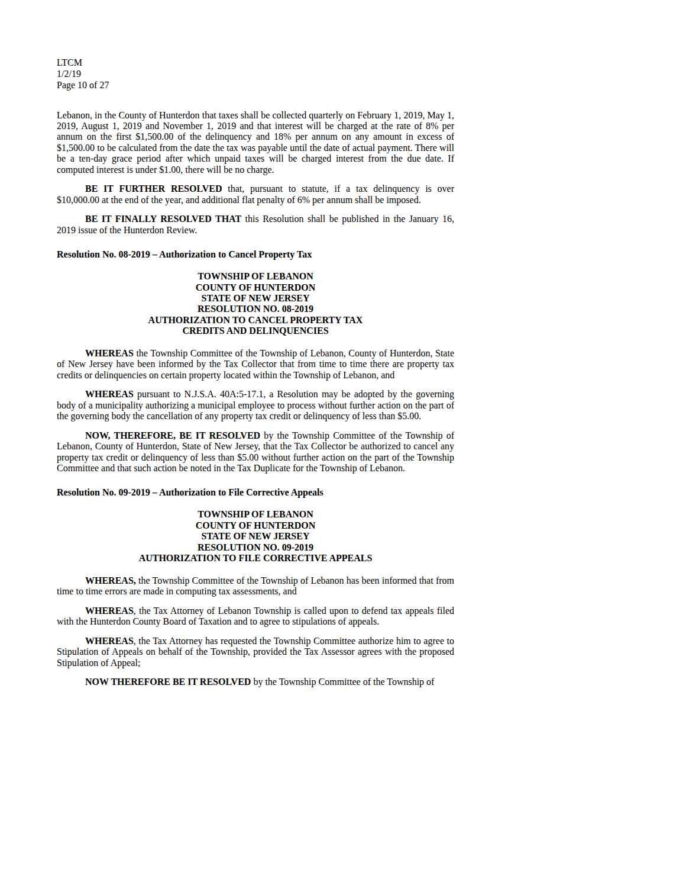LTCM
1/2/19
Page 10 of 27
Lebanon, in the County of Hunterdon that taxes shall be collected quarterly on February 1, 2019, May 1, 2019, August 1, 2019 and November 1, 2019 and that interest will be charged at the rate of 8% per annum on the first $1,500.00 of the delinquency and 18% per annum on any amount in excess of $1,500.00 to be calculated from the date the tax was payable until the date of actual payment. There will be a ten-day grace period after which unpaid taxes will be charged interest from the due date. If computed interest is under $1.00, there will be no charge.
BE IT FURTHER RESOLVED that, pursuant to statute, if a tax delinquency is over $10,000.00 at the end of the year, and additional flat penalty of 6% per annum shall be imposed.
BE IT FINALLY RESOLVED THAT this Resolution shall be published in the January 16, 2019 issue of the Hunterdon Review.
Resolution No. 08-2019 – Authorization to Cancel Property Tax
TOWNSHIP OF LEBANON
COUNTY OF HUNTERDON
STATE OF NEW JERSEY
RESOLUTION NO. 08-2019
AUTHORIZATION TO CANCEL PROPERTY TAX
CREDITS AND DELINQUENCIES
WHEREAS the Township Committee of the Township of Lebanon, County of Hunterdon, State of New Jersey have been informed by the Tax Collector that from time to time there are property tax credits or delinquencies on certain property located within the Township of Lebanon, and
WHEREAS pursuant to N.J.S.A. 40A:5-17.1, a Resolution may be adopted by the governing body of a municipality authorizing a municipal employee to process without further action on the part of the governing body the cancellation of any property tax credit or delinquency of less than $5.00.
NOW, THEREFORE, BE IT RESOLVED by the Township Committee of the Township of Lebanon, County of Hunterdon, State of New Jersey, that the Tax Collector be authorized to cancel any property tax credit or delinquency of less than $5.00 without further action on the part of the Township Committee and that such action be noted in the Tax Duplicate for the Township of Lebanon.
Resolution No. 09-2019 – Authorization to File Corrective Appeals
TOWNSHIP OF LEBANON
COUNTY OF HUNTERDON
STATE OF NEW JERSEY
RESOLUTION NO. 09-2019
AUTHORIZATION TO FILE CORRECTIVE APPEALS
WHEREAS, the Township Committee of the Township of Lebanon has been informed that from time to time errors are made in computing tax assessments, and
WHEREAS, the Tax Attorney of Lebanon Township is called upon to defend tax appeals filed with the Hunterdon County Board of Taxation and to agree to stipulations of appeals.
WHEREAS, the Tax Attorney has requested the Township Committee authorize him to agree to Stipulation of Appeals on behalf of the Township, provided the Tax Assessor agrees with the proposed Stipulation of Appeal;
NOW THEREFORE BE IT RESOLVED by the Township Committee of the Township of